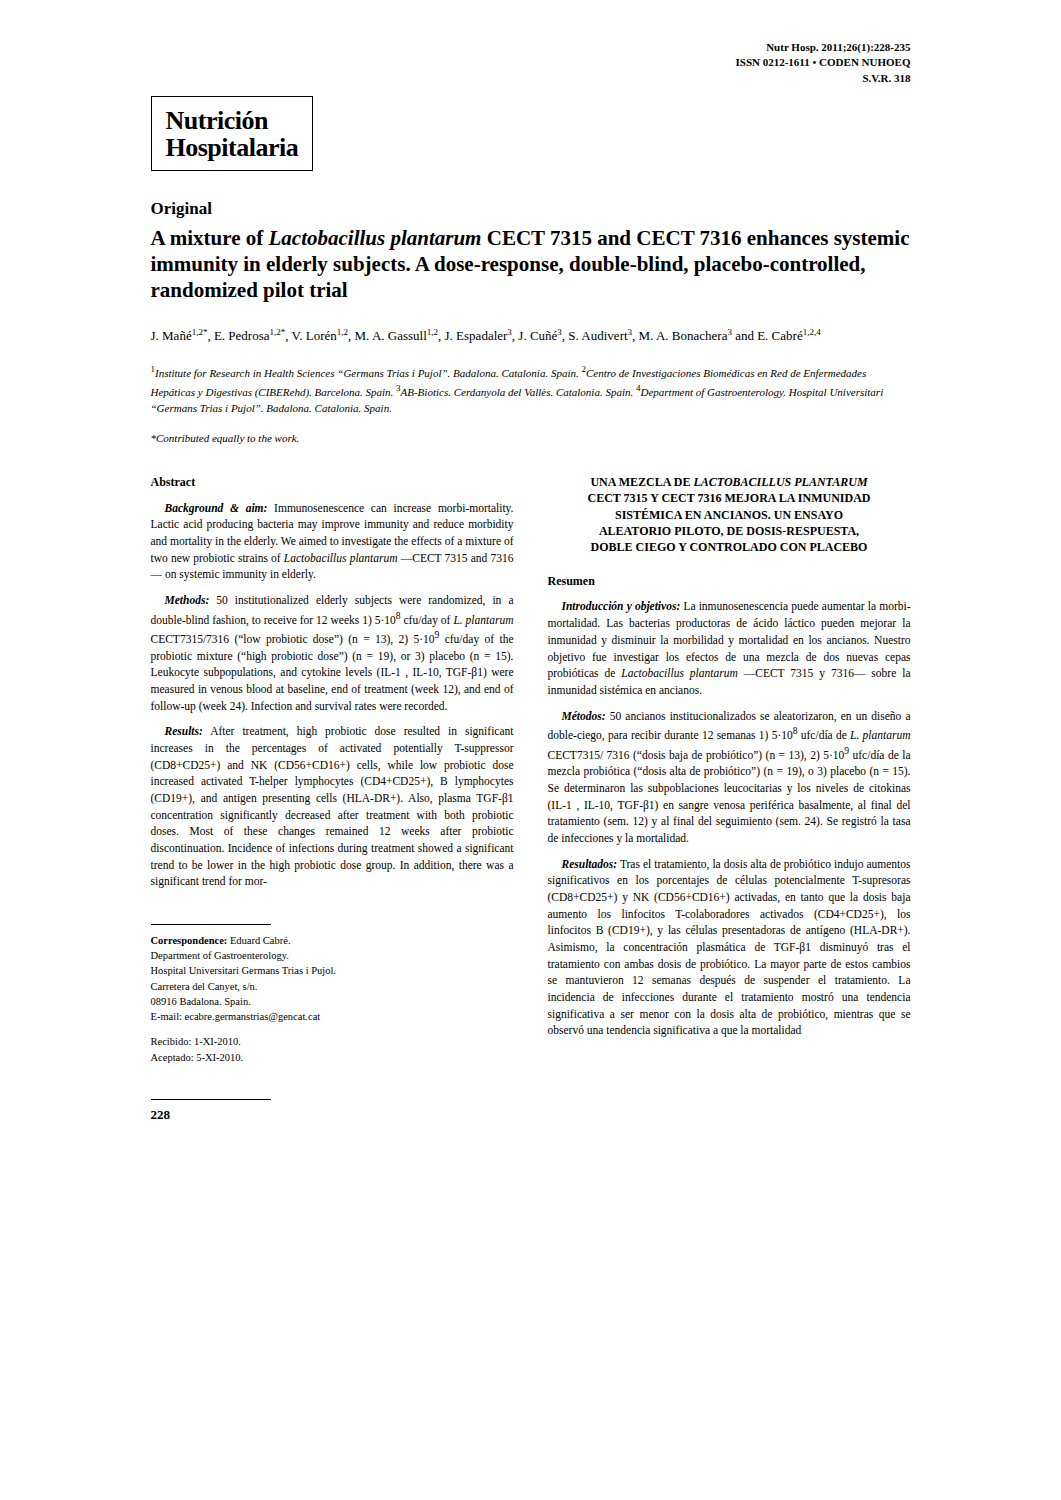Nutr Hosp. 2011;26(1):228-235
ISSN 0212-1611 • CODEN NUHOEQ
S.V.R. 318
Nutrición
Hospitalaria
Original
A mixture of Lactobacillus plantarum CECT 7315 and CECT 7316 enhances systemic immunity in elderly subjects. A dose-response, double-blind, placebo-controlled, randomized pilot trial
J. Mañé1,2*, E. Pedrosa1,2*, V. Lorén1,2, M. A. Gassull1,2, J. Espadaler3, J. Cuñé3, S. Audivert3, M. A. Bonachera3 and E. Cabré1,2,4
1Institute for Research in Health Sciences “Germans Trias i Pujol”. Badalona. Catalonia. Spain. 2Centro de Investigaciones Biomédicas en Red de Enfermedades Hepáticas y Digestivas (CIBERehd). Barcelona. Spain. 3AB-Biotics. Cerdanyola del Vallès. Catalonia. Spain. 4Department of Gastroenterology. Hospital Universitari “Germans Trias i Pujol”. Badalona. Catalonia. Spain.
*Contributed equally to the work.
Abstract
Background & aim: Immunosenescence can increase morbi-mortality. Lactic acid producing bacteria may improve immunity and reduce morbidity and mortality in the elderly. We aimed to investigate the effects of a mixture of two new probiotic strains of Lactobacillus plantarum —CECT 7315 and 7316— on systemic immunity in elderly.
Methods: 50 institutionalized elderly subjects were randomized, in a double-blind fashion, to receive for 12 weeks 1) 5·108 cfu/day of L. plantarum CECT7315/7316 (“low probiotic dose”) (n = 13), 2) 5·109 cfu/day of the probiotic mixture (“high probiotic dose”) (n = 19), or 3) placebo (n = 15). Leukocyte subpopulations, and cytokine levels (IL-1 , IL-10, TGF-β1) were measured in venous blood at baseline, end of treatment (week 12), and end of follow-up (week 24). Infection and survival rates were recorded.
Results: After treatment, high probiotic dose resulted in significant increases in the percentages of activated potentially T-suppressor (CD8+CD25+) and NK (CD56+CD16+) cells, while low probiotic dose increased activated T-helper lymphocytes (CD4+CD25+), B lymphocytes (CD19+), and antigen presenting cells (HLA-DR+). Also, plasma TGF-β1 concentration significantly decreased after treatment with both probiotic doses. Most of these changes remained 12 weeks after probiotic discontinuation. Incidence of infections during treatment showed a significant trend to be lower in the high probiotic dose group. In addition, there was a significant trend for mor-
Correspondence: Eduard Cabré.
Department of Gastroenterology.
Hospital Universitari Germans Trias i Pujol.
Carretera del Canyet, s/n.
08916 Badalona. Spain.
E-mail: ecabre.germanstrias@gencat.cat
Recibido: 1-XI-2010.
Aceptado: 5-XI-2010.
228
UNA MEZCLA DE LACTOBACILLUS PLANTARUM
CECT 7315 Y CECT 7316 MEJORA LA INMUNIDAD
SISTÉMICA EN ANCIANOS. UN ENSAYO
ALEATORIO PILOTO, DE DOSIS-RESPUESTA,
DOBLE CIEGO Y CONTROLADO CON PLACEBO
Resumen
Introducción y objetivos: La inmunosenescencia puede aumentar la morbi-mortalidad. Las bacterias productoras de ácido láctico pueden mejorar la inmunidad y disminuir la morbilidad y mortalidad en los ancianos. Nuestro objetivo fue investigar los efectos de una mezcla de dos nuevas cepas probióticas de Lactobacillus plantarum —CECT 7315 y 7316— sobre la inmunidad sistémica en ancianos.
Métodos: 50 ancianos institucionalizados se aleatorizaron, en un diseño a doble-ciego, para recibir durante 12 semanas 1) 5·108 ufc/día de L. plantarum CECT7315/ 7316 (“dosis baja de probiótico”) (n = 13), 2) 5·109 ufc/día de la mezcla probiótica (“dosis alta de probiótico”) (n = 19), o 3) placebo (n = 15). Se determinaron las subpoblaciones leucocitarias y los niveles de citokinas (IL-1 , IL-10, TGF-β1) en sangre venosa periférica basalmente, al final del tratamiento (sem. 12) y al final del seguimiento (sem. 24). Se registró la tasa de infecciones y la mortalidad.
Resultados: Tras el tratamiento, la dosis alta de probiótico indujo aumentos significativos en los porcentajes de células potencialmente T-supresoras (CD8+CD25+) y NK (CD56+CD16+) activadas, en tanto que la dosis baja aumento los linfocitos T-colaboradores activados (CD4+CD25+), los linfocitos B (CD19+), y las células presentadoras de antígeno (HLA-DR+). Asimismo, la concentración plasmática de TGF-β1 disminuyó tras el tratamiento con ambas dosis de probiótico. La mayor parte de estos cambios se mantuvieron 12 semanas después de suspender el tratamiento. La incidencia de infecciones durante el tratamiento mostró una tendencia significativa a ser menor con la dosis alta de probiótico, mientras que se observó una tendencia significativa a que la mortalidad